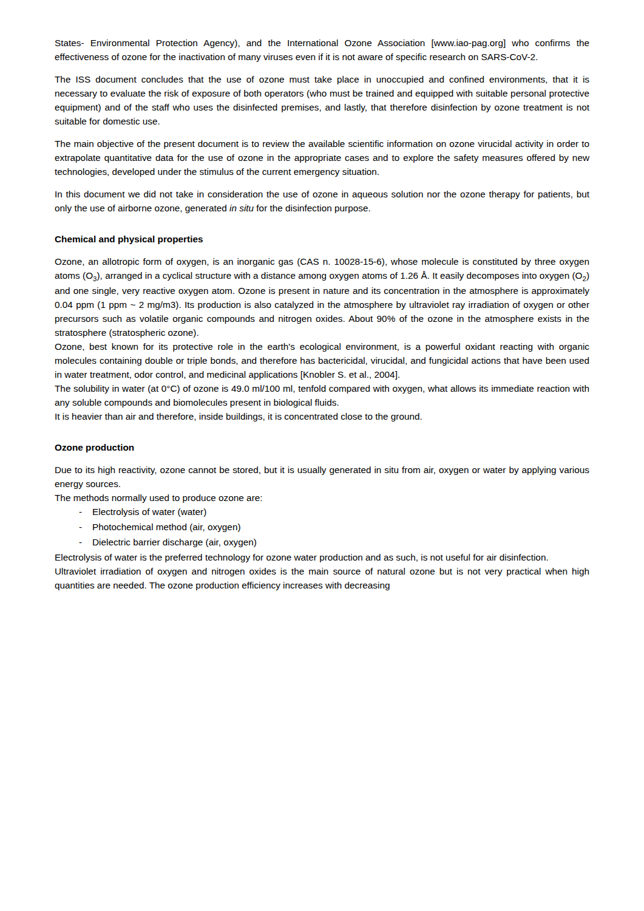States- Environmental Protection Agency), and the International Ozone Association [www.iao-pag.org] who confirms the effectiveness of ozone for the inactivation of many viruses even if it is not aware of specific research on SARS-CoV-2.
The ISS document concludes that the use of ozone must take place in unoccupied and confined environments, that it is necessary to evaluate the risk of exposure of both operators (who must be trained and equipped with suitable personal protective equipment) and of the staff who uses the disinfected premises, and lastly, that therefore disinfection by ozone treatment is not suitable for domestic use.
The main objective of the present document is to review the available scientific information on ozone virucidal activity in order to extrapolate quantitative data for the use of ozone in the appropriate cases and to explore the safety measures offered by new technologies, developed under the stimulus of the current emergency situation.
In this document we did not take in consideration the use of ozone in aqueous solution nor the ozone therapy for patients, but only the use of airborne ozone, generated in situ for the disinfection purpose.
Chemical and physical properties
Ozone, an allotropic form of oxygen, is an inorganic gas (CAS n. 10028-15-6), whose molecule is constituted by three oxygen atoms (O3), arranged in a cyclical structure with a distance among oxygen atoms of 1.26 Å. It easily decomposes into oxygen (O2) and one single, very reactive oxygen atom. Ozone is present in nature and its concentration in the atmosphere is approximately 0.04 ppm (1 ppm ~ 2 mg/m3). Its production is also catalyzed in the atmosphere by ultraviolet ray irradiation of oxygen or other precursors such as volatile organic compounds and nitrogen oxides. About 90% of the ozone in the atmosphere exists in the stratosphere (stratospheric ozone).
Ozone, best known for its protective role in the earth's ecological environment, is a powerful oxidant reacting with organic molecules containing double or triple bonds, and therefore has bactericidal, virucidal, and fungicidal actions that have been used in water treatment, odor control, and medicinal applications [Knobler S. et al., 2004].
The solubility in water (at 0°C) of ozone is 49.0 ml/100 ml, tenfold compared with oxygen, what allows its immediate reaction with any soluble compounds and biomolecules present in biological fluids.
It is heavier than air and therefore, inside buildings, it is concentrated close to the ground.
Ozone production
Due to its high reactivity, ozone cannot be stored, but it is usually generated in situ from air, oxygen or water by applying various energy sources.
The methods normally used to produce ozone are:
Electrolysis of water (water)
Photochemical method (air, oxygen)
Dielectric barrier discharge (air, oxygen)
Electrolysis of water is the preferred technology for ozone water production and as such, is not useful for air disinfection.
Ultraviolet irradiation of oxygen and nitrogen oxides is the main source of natural ozone but is not very practical when high quantities are needed. The ozone production efficiency increases with decreasing